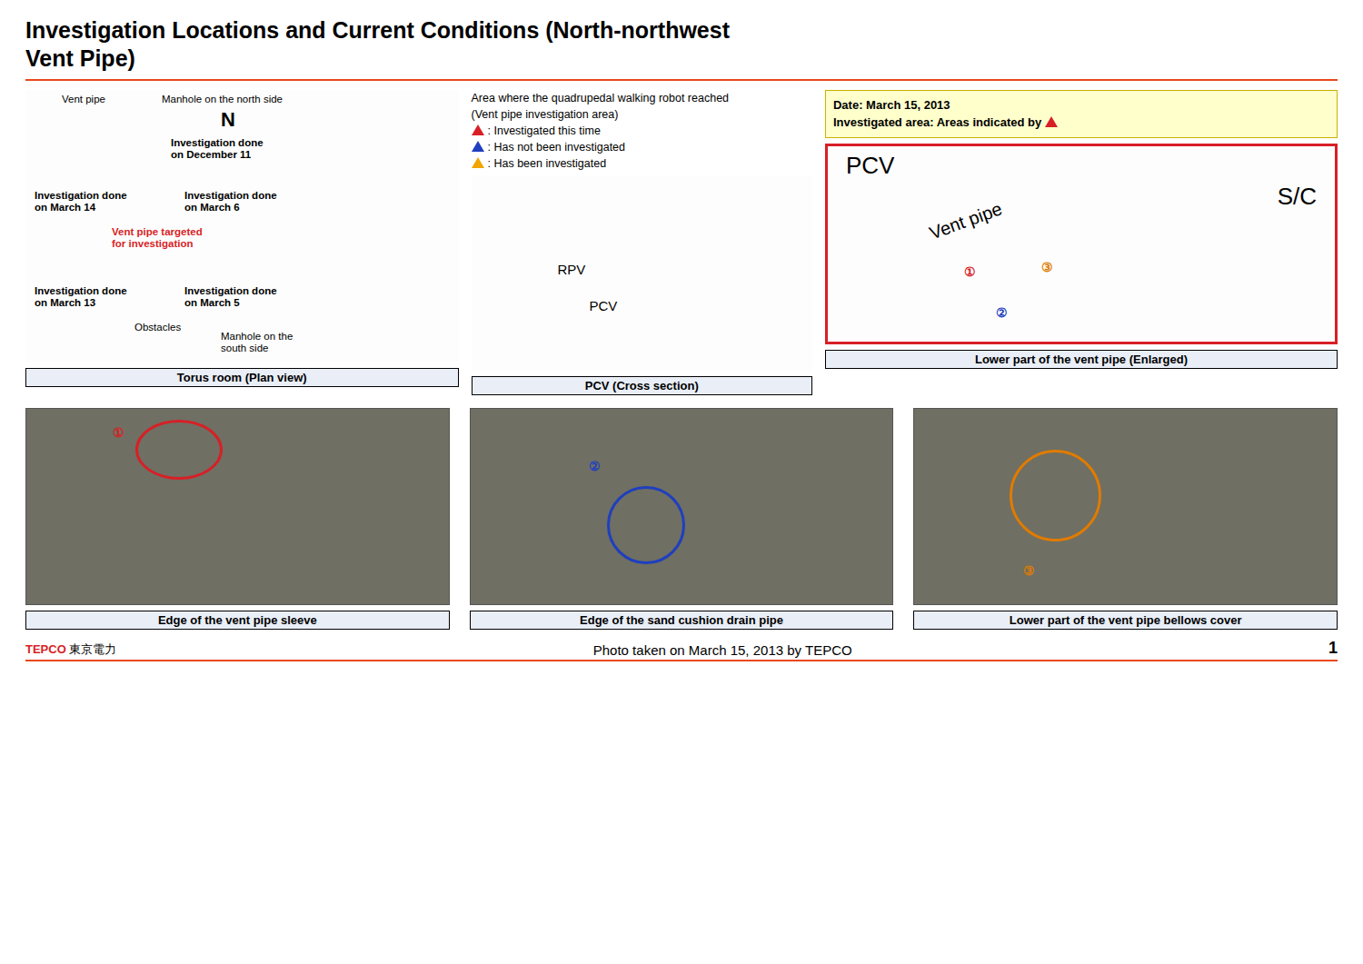Investigation Locations and Current Conditions (North-northwest
Vent Pipe)
Vent pipe Manhole on the north side Investigation done
on December 11 Investigation done
on March 14 Investigation done
on March 6 Vent pipe targeted
for investigation Investigation done
on March 13 Investigation done
on March 5 Obstacles Manhole on the
south side N
Torus room (Plan view)
Area where the quadrupedal walking robot reached
(Vent pipe investigation area)
: Investigated this time
: Has not been investigated
: Has been investigated
RPV PCV
PCV (Cross section)
Date: March 15, 2013
Investigated area: Areas indicated by
PCV S/C Vent pipe ① ② ③
Lower part of the vent pipe (Enlarged)
①
Edge of the vent pipe sleeve
②
Edge of the sand cushion drain pipe
③
Lower part of the vent pipe bellows cover
TEPCO 東京電力
Photo taken on March 15, 2013 by TEPCO
1